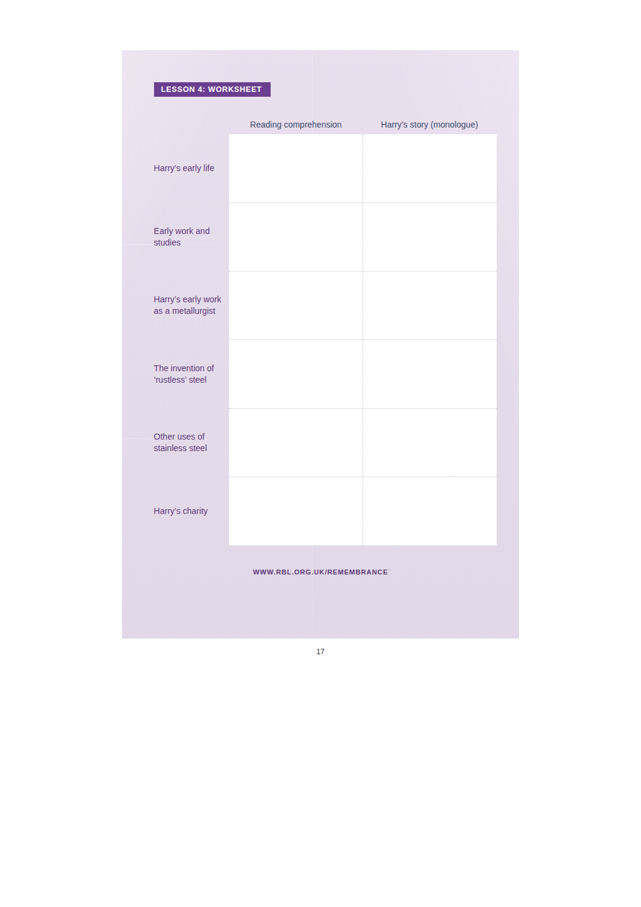LESSON 4: WORKSHEET
| | Reading comprehension | Harry’s story (monologue) |
| --- | --- | --- |
| Harry’s early life | | |
| Early work and studies | | |
| Harry’s early work as a metallurgist | | |
| The invention of ‘rustless’ steel | | |
| Other uses of stainless steel | | |
| Harry’s charity | | |
WWW.RBL.ORG.UK/REMEMBRANCE
17